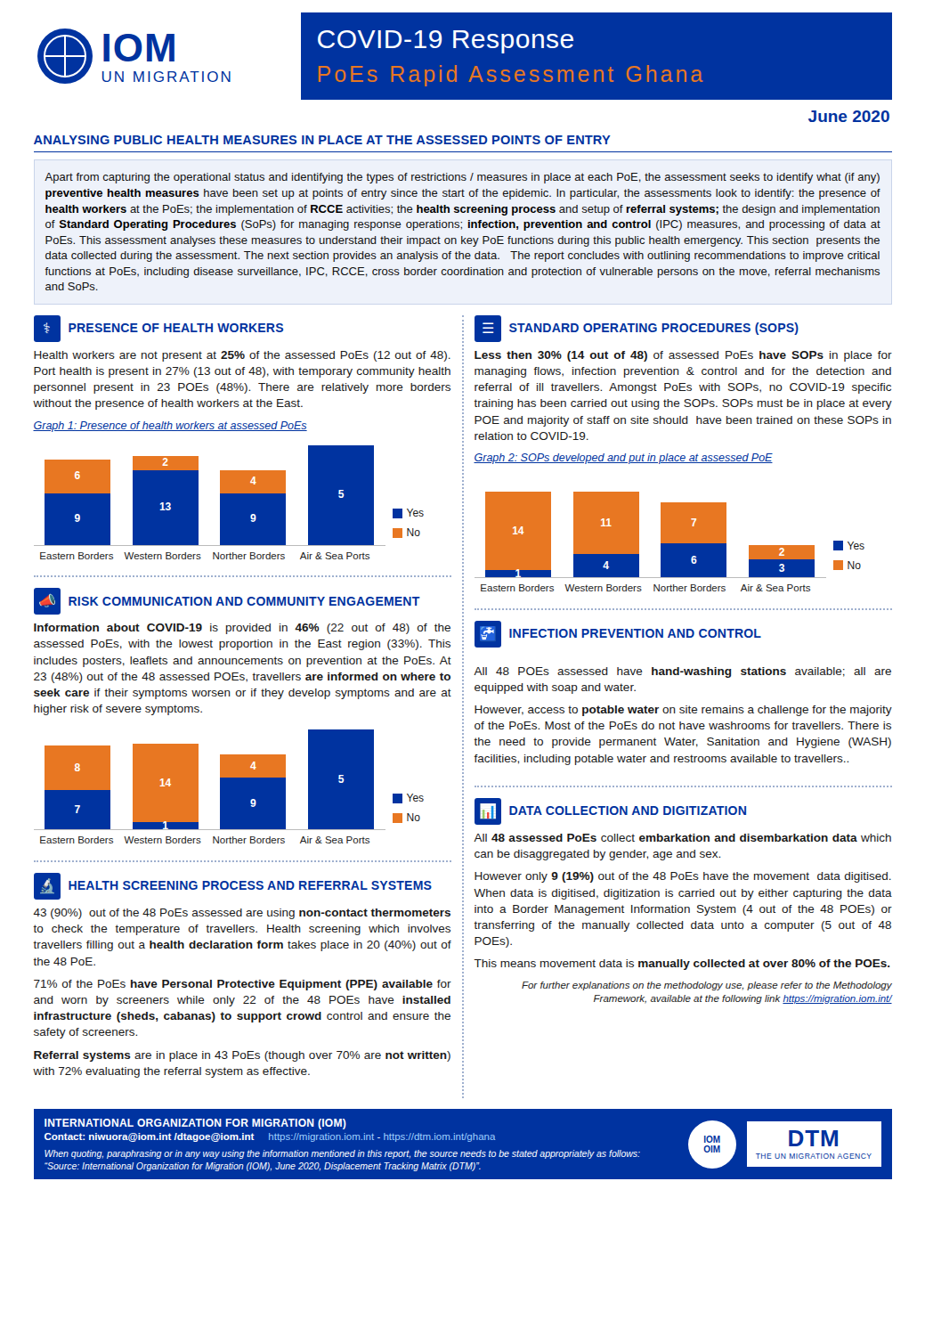IOM UN MIGRATION
COVID-19 Response
PoEs Rapid Assessment Ghana
June 2020
ANALYSING PUBLIC HEALTH MEASURES IN PLACE AT THE ASSESSED POINTS OF ENTRY
Apart from capturing the operational status and identifying the types of restrictions / measures in place at each PoE, the assessment seeks to identify what (if any) preventive health measures have been set up at points of entry since the start of the epidemic. In particular, the assessments look to identify: the presence of health workers at the PoEs; the implementation of RCCE activities; the health screening process and setup of referral systems; the design and implementation of Standard Operating Procedures (SoPs) for managing response operations; infection, prevention and control (IPC) measures, and processing of data at PoEs. This assessment analyses these measures to understand their impact on key PoE functions during this public health emergency. This section presents the data collected during the assessment. The next section provides an analysis of the data. The report concludes with outlining recommendations to improve critical functions at PoEs, including disease surveillance, IPC, RCCE, cross border coordination and protection of vulnerable persons on the move, referral mechanisms and SoPs.
⚕
Presence of Health Workers
Health workers are not present at 25% of the assessed PoEs (12 out of 48). Port health is present in 27% (13 out of 48), with temporary community health personnel present in 23 POEs (48%). There are relatively more borders without the presence of health workers at the East.
Graph 1: Presence of health workers at assessed PoEs
6
9
2
13
4
9
5
Yes No
Eastern Borders Western Borders Norther Borders Air & Sea Ports
📣
Risk Communication and Community Engagement
Information about COVID-19 is provided in 46% (22 out of 48) of the assessed PoEs, with the lowest proportion in the East region (33%). This includes posters, leaflets and announcements on prevention at the PoEs. At 23 (48%) out of the 48 assessed POEs, travellers are informed on where to seek care if their symptoms worsen or if they develop symptoms and are at higher risk of severe symptoms.
8
7
14
1
4
9
5
Yes No
Eastern Borders Western Borders Norther Borders Air & Sea Ports
🔬
Health Screening Process and Referral Systems
43 (90%) out of the 48 PoEs assessed are using non-contact thermometers to check the temperature of travellers. Health screening which involves travellers filling out a health declaration form takes place in 20 (40%) out of the 48 PoE.
71% of the PoEs have Personal Protective Equipment (PPE) available for and worn by screeners while only 22 of the 48 POEs have installed infrastructure (sheds, cabanas) to support crowd control and ensure the safety of screeners.
Referral systems are in place in 43 PoEs (though over 70% are not written) with 72% evaluating the referral system as effective.
☰
Standard Operating Procedures (SOPs)
Less then 30% (14 out of 48) of assessed PoEs have SOPs in place for managing flows, infection prevention & control and for the detection and referral of ill travellers. Amongst PoEs with SOPs, no COVID-19 specific training has been carried out using the SOPs. SOPs must be in place at every POE and majority of staff on site should have been trained on these SOPs in relation to COVID-19.
Graph 2: SOPs developed and put in place at assessed PoE
14
1
11
4
7
6
2
3
Yes No
Eastern Borders Western Borders Norther Borders Air & Sea Ports
🚰
Infection Prevention and Control
All 48 POEs assessed have hand-washing stations available; all are equipped with soap and water.
However, access to potable water on site remains a challenge for the majority of the PoEs. Most of the PoEs do not have washrooms for travellers. There is the need to provide permanent Water, Sanitation and Hygiene (WASH) facilities, including potable water and restrooms available to travellers..
📊
Data Collection and Digitization
All 48 assessed PoEs collect embarkation and disembarkation data which can be disaggregated by gender, age and sex.
However only 9 (19%) out of the 48 PoEs have the movement data digitised. When data is digitised, digitization is carried out by either capturing the data into a Border Management Information System (4 out of the 48 POEs) or transferring of the manually collected data unto a computer (5 out of 48 POEs).
This means movement data is manually collected at over 80% of the POEs.
For further explanations on the methodology use, please refer to the Methodology
Framework, available at the following link https://migration.iom.int/
INTERNATIONAL ORGANIZATION FOR MIGRATION (IOM)
Contact: niwuora@iom.int /dtagoe@iom.int https://migration.iom.int - https://dtm.iom.int/ghana
When quoting, paraphrasing or in any way using the information mentioned in this report, the source needs to be stated appropriately as follows: “Source: International Organization for Migration (IOM), June 2020, Displacement Tracking Matrix (DTM)”.
IOM
OIM
DTM
THE UN MIGRATION AGENCY